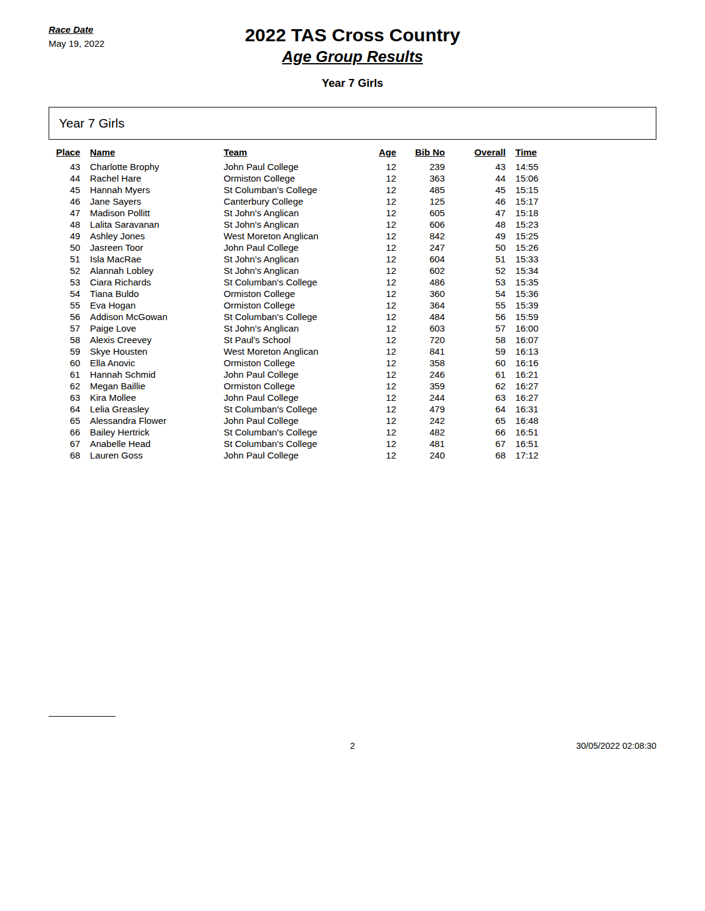Race Date May 19, 2022
2022 TAS Cross Country
Age Group Results
Year 7 Girls
Year 7 Girls
| Place | Name | Team | Age | Bib No | Overall | Time | |
| --- | --- | --- | --- | --- | --- | --- | --- |
| 43 | Charlotte Brophy | John Paul College | 12 | 239 | 43 | 14:55 | |
| 44 | Rachel Hare | Ormiston College | 12 | 363 | 44 | 15:06 | |
| 45 | Hannah Myers | St Columban's College | 12 | 485 | 45 | 15:15 | |
| 46 | Jane Sayers | Canterbury College | 12 | 125 | 46 | 15:17 | |
| 47 | Madison Pollitt | St John's Anglican | 12 | 605 | 47 | 15:18 | |
| 48 | Lalita Saravanan | St John's Anglican | 12 | 606 | 48 | 15:23 | |
| 49 | Ashley Jones | West Moreton Anglican | 12 | 842 | 49 | 15:25 | |
| 50 | Jasreen Toor | John Paul College | 12 | 247 | 50 | 15:26 | |
| 51 | Isla MacRae | St John's Anglican | 12 | 604 | 51 | 15:33 | |
| 52 | Alannah Lobley | St John's Anglican | 12 | 602 | 52 | 15:34 | |
| 53 | Ciara Richards | St Columban's College | 12 | 486 | 53 | 15:35 | |
| 54 | Tiana Buldo | Ormiston College | 12 | 360 | 54 | 15:36 | |
| 55 | Eva Hogan | Ormiston College | 12 | 364 | 55 | 15:39 | |
| 56 | Addison McGowan | St Columban's College | 12 | 484 | 56 | 15:59 | |
| 57 | Paige Love | St John's Anglican | 12 | 603 | 57 | 16:00 | |
| 58 | Alexis Creevey | St Paul's School | 12 | 720 | 58 | 16:07 | |
| 59 | Skye Housten | West Moreton Anglican | 12 | 841 | 59 | 16:13 | |
| 60 | Ella Anovic | Ormiston College | 12 | 358 | 60 | 16:16 | |
| 61 | Hannah Schmid | John Paul College | 12 | 246 | 61 | 16:21 | |
| 62 | Megan Baillie | Ormiston College | 12 | 359 | 62 | 16:27 | |
| 63 | Kira Mollee | John Paul College | 12 | 244 | 63 | 16:27 | |
| 64 | Lelia Greasley | St Columban's College | 12 | 479 | 64 | 16:31 | |
| 65 | Alessandra Flower | John Paul College | 12 | 242 | 65 | 16:48 | |
| 66 | Bailey Hertrick | St Columban's College | 12 | 482 | 66 | 16:51 | |
| 67 | Anabelle Head | St Columban's College | 12 | 481 | 67 | 16:51 | |
| 68 | Lauren Goss | John Paul College | 12 | 240 | 68 | 17:12 | |
2
30/05/2022 02:08:30